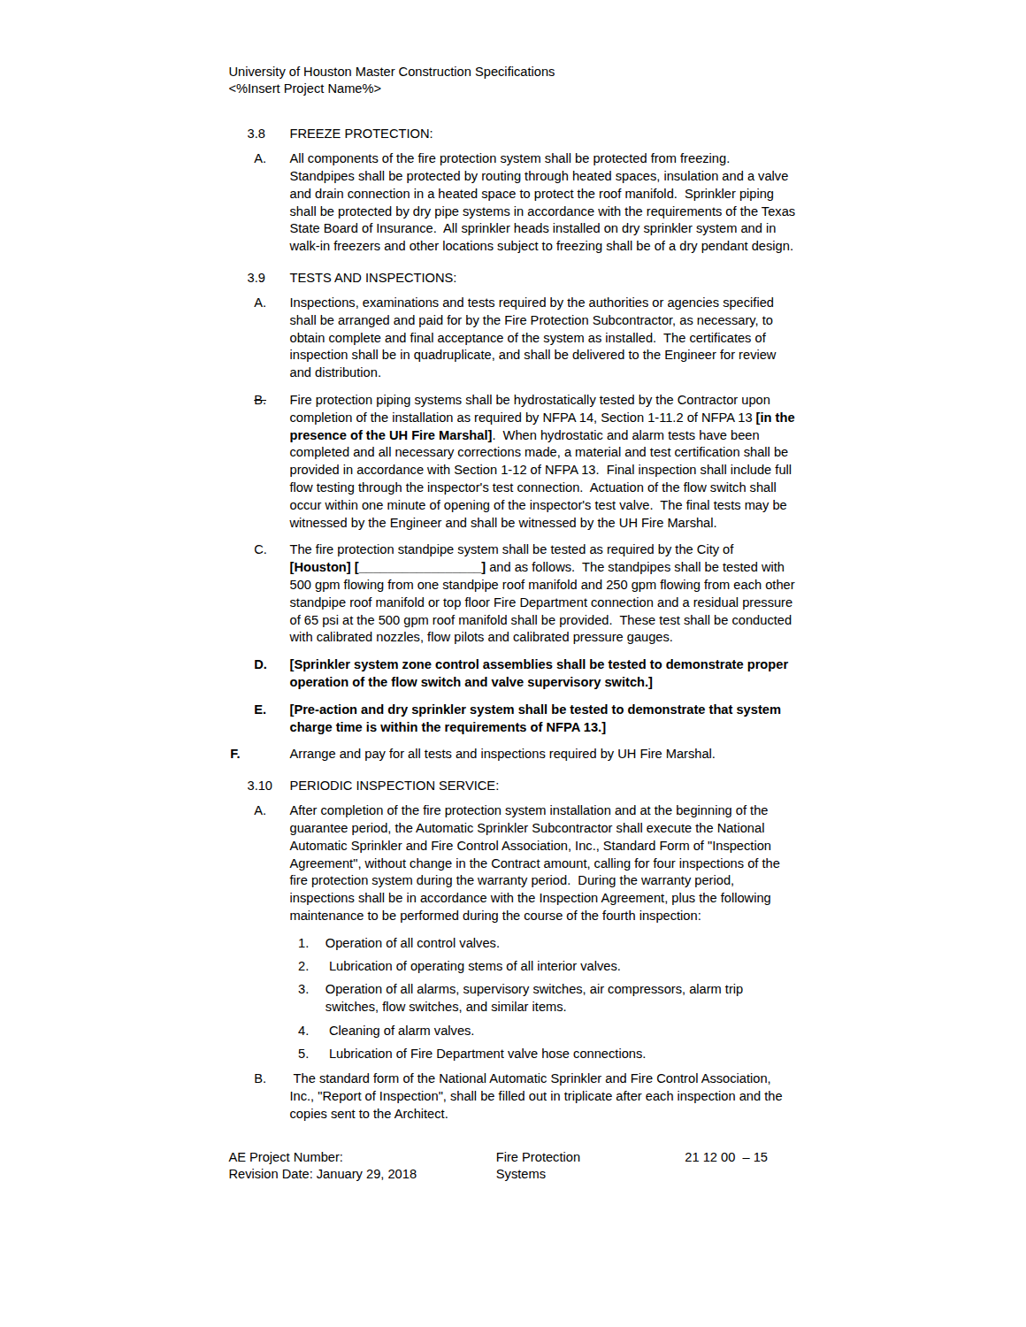University of Houston Master Construction Specifications
<%Insert Project Name%>
3.8
FREEZE PROTECTION:
A.
All components of the fire protection system shall be protected from freezing. Standpipes shall be protected by routing through heated spaces, insulation and a valve and drain connection in a heated space to protect the roof manifold. Sprinkler piping shall be protected by dry pipe systems in accordance with the requirements of the Texas State Board of Insurance. All sprinkler heads installed on dry sprinkler system and in walk-in freezers and other locations subject to freezing shall be of a dry pendant design.
3.9
TESTS AND INSPECTIONS:
A.
Inspections, examinations and tests required by the authorities or agencies specified shall be arranged and paid for by the Fire Protection Subcontractor, as necessary, to obtain complete and final acceptance of the system as installed. The certificates of inspection shall be in quadruplicate, and shall be delivered to the Engineer for review and distribution.
B.
Fire protection piping systems shall be hydrostatically tested by the Contractor upon completion of the installation as required by NFPA 14, Section 1-11.2 of NFPA 13 [in the presence of the UH Fire Marshal]. When hydrostatic and alarm tests have been completed and all necessary corrections made, a material and test certification shall be provided in accordance with Section 1-12 of NFPA 13. Final inspection shall include full flow testing through the inspector's test connection. Actuation of the flow switch shall occur within one minute of opening of the inspector's test valve. The final tests may be witnessed by the Engineer and shall be witnessed by the UH Fire Marshal.
C.
The fire protection standpipe system shall be tested as required by the City of [Houston] [_________________] and as follows. The standpipes shall be tested with 500 gpm flowing from one standpipe roof manifold and 250 gpm flowing from each other standpipe roof manifold or top floor Fire Department connection and a residual pressure of 65 psi at the 500 gpm roof manifold shall be provided. These test shall be conducted with calibrated nozzles, flow pilots and calibrated pressure gauges.
D.
[Sprinkler system zone control assemblies shall be tested to demonstrate proper operation of the flow switch and valve supervisory switch.]
E.
[Pre-action and dry sprinkler system shall be tested to demonstrate that system charge time is within the requirements of NFPA 13.]
F.
Arrange and pay for all tests and inspections required by UH Fire Marshal.
3.10
PERIODIC INSPECTION SERVICE:
A.
After completion of the fire protection system installation and at the beginning of the guarantee period, the Automatic Sprinkler Subcontractor shall execute the National Automatic Sprinkler and Fire Control Association, Inc., Standard Form of "Inspection Agreement", without change in the Contract amount, calling for four inspections of the fire protection system during the warranty period. During the warranty period, inspections shall be in accordance with the Inspection Agreement, plus the following maintenance to be performed during the course of the fourth inspection:
1. Operation of all control valves.
2. Lubrication of operating stems of all interior valves.
3. Operation of all alarms, supervisory switches, air compressors, alarm trip switches, flow switches, and similar items.
4. Cleaning of alarm valves.
5. Lubrication of Fire Department valve hose connections.
B.
The standard form of the National Automatic Sprinkler and Fire Control Association, Inc., "Report of Inspection", shall be filled out in triplicate after each inspection and the copies sent to the Architect.
AE Project Number:
Revision Date: January 29, 2018
Fire Protection Systems
21 12 00 – 15